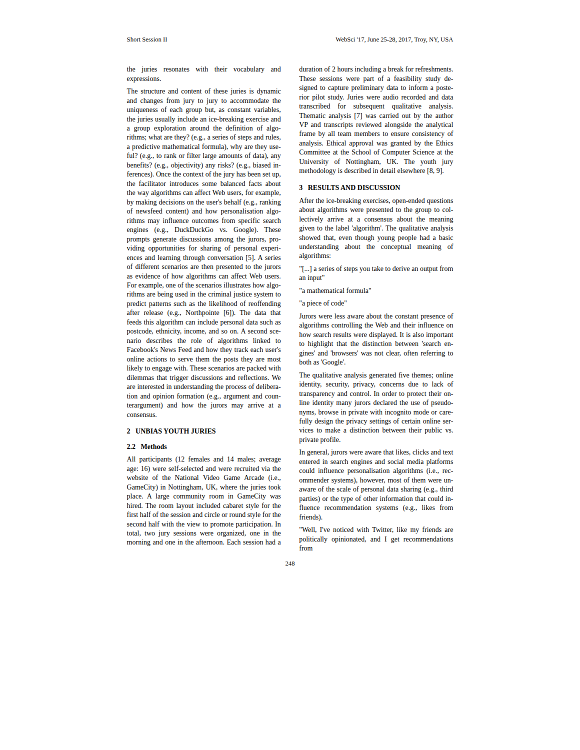Short Session II
WebSci '17, June 25-28, 2017, Troy, NY, USA
the juries resonates with their vocabulary and expressions.
The structure and content of these juries is dynamic and changes from jury to jury to accommodate the uniqueness of each group but, as constant variables, the juries usually include an ice-breaking exercise and a group exploration around the definition of algorithms; what are they? (e.g., a series of steps and rules, a predictive mathematical formula), why are they useful? (e.g., to rank or filter large amounts of data), any benefits? (e.g., objectivity) any risks? (e.g., biased inferences). Once the context of the jury has been set up, the facilitator introduces some balanced facts about the way algorithms can affect Web users, for example, by making decisions on the user's behalf (e.g., ranking of newsfeed content) and how personalisation algorithms may influence outcomes from specific search engines (e.g., DuckDuckGo vs. Google). These prompts generate discussions among the jurors, providing opportunities for sharing of personal experiences and learning through conversation [5]. A series of different scenarios are then presented to the jurors as evidence of how algorithms can affect Web users. For example, one of the scenarios illustrates how algorithms are being used in the criminal justice system to predict patterns such as the likelihood of reoffending after release (e.g., Northpointe [6]). The data that feeds this algorithm can include personal data such as postcode, ethnicity, income, and so on. A second scenario describes the role of algorithms linked to Facebook's News Feed and how they track each user's online actions to serve them the posts they are most likely to engage with. These scenarios are packed with dilemmas that trigger discussions and reflections. We are interested in understanding the process of deliberation and opinion formation (e.g., argument and counterargument) and how the jurors may arrive at a consensus.
2 UnBias Youth Juries
2.2 Methods
All participants (12 females and 14 males; average age: 16) were self-selected and were recruited via the website of the National Video Game Arcade (i.e., GameCity) in Nottingham, UK, where the juries took place. A large community room in GameCity was hired. The room layout included cabaret style for the first half of the session and circle or round style for the second half with the view to promote participation. In total, two jury sessions were organized, one in the morning and one in the afternoon. Each session had a duration of 2 hours including a break for refreshments. These sessions were part of a feasibility study designed to capture preliminary data to inform a posterior pilot study. Juries were audio recorded and data transcribed for subsequent qualitative analysis. Thematic analysis [7] was carried out by the author VP and transcripts reviewed alongside the analytical frame by all team members to ensure consistency of analysis. Ethical approval was granted by the Ethics Committee at the School of Computer Science at the University of Nottingham, UK. The youth jury methodology is described in detail elsewhere [8, 9].
3 Results and Discussion
After the ice-breaking exercises, open-ended questions about algorithms were presented to the group to collectively arrive at a consensus about the meaning given to the label 'algorithm'. The qualitative analysis showed that, even though young people had a basic understanding about the conceptual meaning of algorithms:
"[...] a series of steps you take to derive an output from an input"
"a mathematical formula"
"a piece of code"
Jurors were less aware about the constant presence of algorithms controlling the Web and their influence on how search results were displayed. It is also important to highlight that the distinction between 'search engines' and 'browsers' was not clear, often referring to both as 'Google'.
The qualitative analysis generated five themes; online identity, security, privacy, concerns due to lack of transparency and control. In order to protect their online identity many jurors declared the use of pseudonyms, browse in private with incognito mode or carefully design the privacy settings of certain online services to make a distinction between their public vs. private profile.
In general, jurors were aware that likes, clicks and text entered in search engines and social media platforms could influence personalisation algorithms (i.e., recommender systems), however, most of them were unaware of the scale of personal data sharing (e.g., third parties) or the type of other information that could influence recommendation systems (e.g., likes from friends).
"Well, I've noticed with Twitter, like my friends are politically opinionated, and I get recommendations from
248